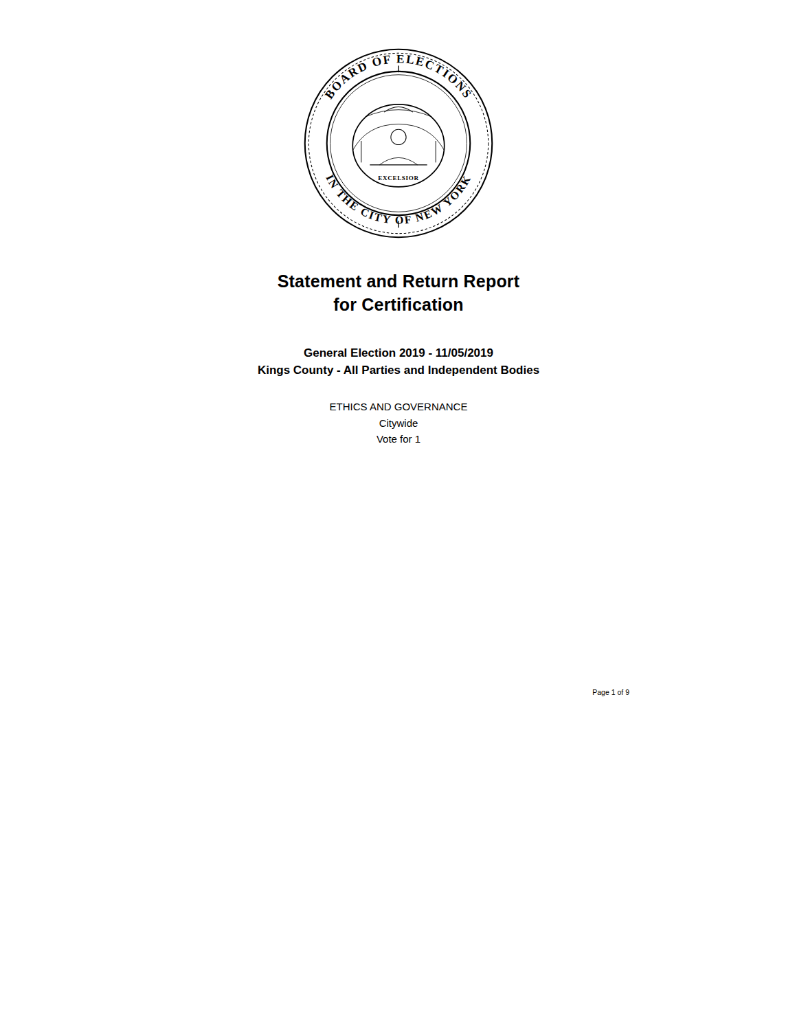Statement and Return Report
for Certification
General Election 2019 - 11/05/2019
Kings County - All Parties and Independent Bodies
ETHICS AND GOVERNANCE
Citywide
Vote for 1
Page 1 of 9